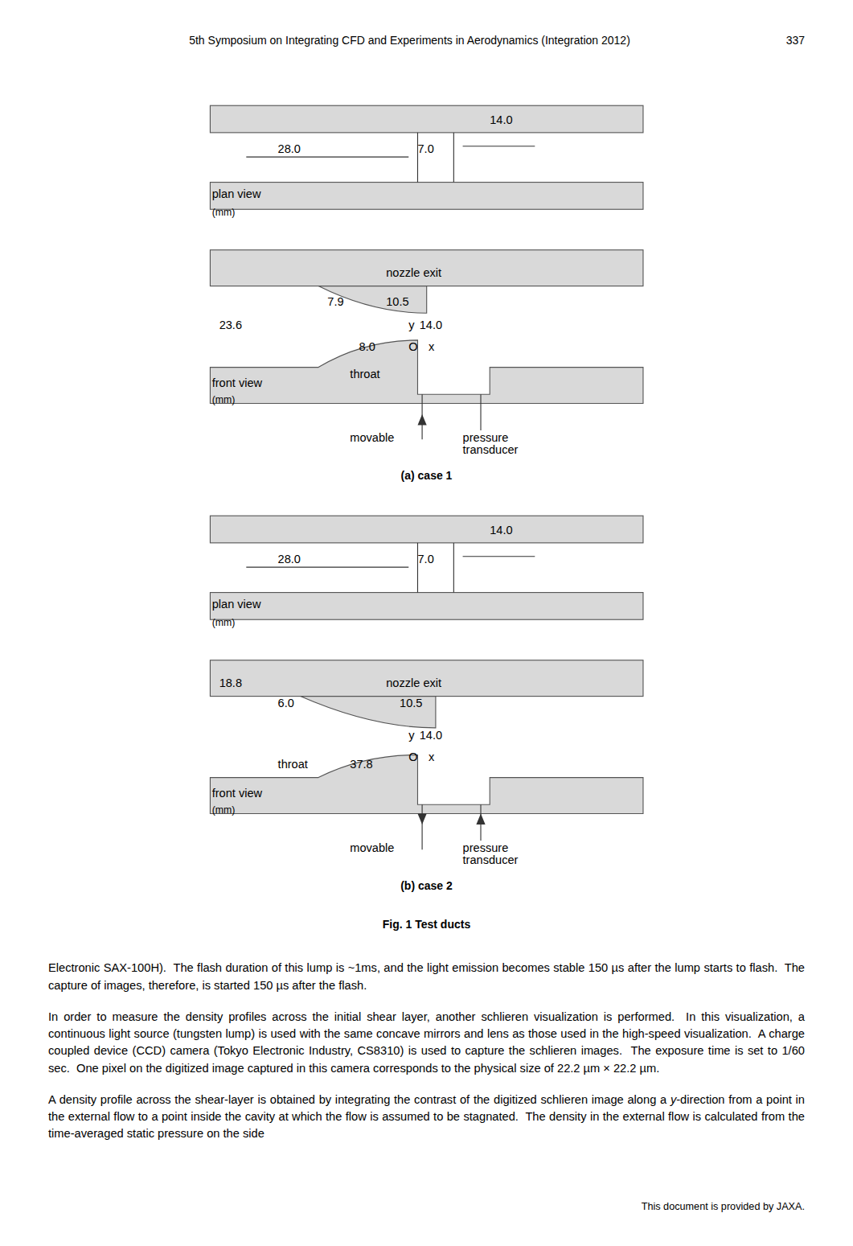5th Symposium on Integrating CFD and Experiments in Aerodynamics (Integration 2012)
337
28.0 7.0 14.0 plan view (mm) nozzle exit 7.9 10.5 23.6 y 14.0 8.0 O x throat front view (mm) movable pressure transducer
(a) case 1
28.0 7.0 14.0 plan view (mm) nozzle exit 18.8 6.0 10.5 y 14.0 O x throat 37.8 front view (mm) movable pressure transducer
(b) case 2
Fig. 1 Test ducts
Electronic SAX-100H). The flash duration of this lump is ~1ms, and the light emission becomes stable 150 µs after the lump starts to flash. The capture of images, therefore, is started 150 µs after the flash.
In order to measure the density profiles across the initial shear layer, another schlieren visualization is performed. In this visualization, a continuous light source (tungsten lump) is used with the same concave mirrors and lens as those used in the high-speed visualization. A charge coupled device (CCD) camera (Tokyo Electronic Industry, CS8310) is used to capture the schlieren images. The exposure time is set to 1/60 sec. One pixel on the digitized image captured in this camera corresponds to the physical size of 22.2 µm × 22.2 µm.
A density profile across the shear-layer is obtained by integrating the contrast of the digitized schlieren image along a y-direction from a point in the external flow to a point inside the cavity at which the flow is assumed to be stagnated. The density in the external flow is calculated from the time-averaged static pressure on the side
This document is provided by JAXA.